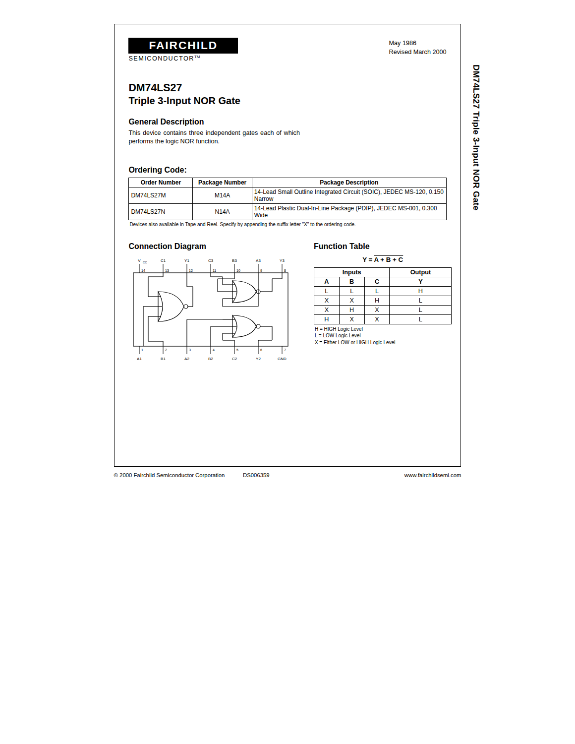DM74LS27 Triple 3-Input NOR Gate
FAIRCHILD
SEMICONDUCTORTM
May 1986
Revised March 2000
DM74LS27
Triple 3-Input NOR Gate
General Description
This device contains three independent gates each of which performs the logic NOR function.
Ordering Code:
| Order Number | Package Number | Package Description |
| --- | --- | --- |
| DM74LS27M | M14A | 14-Lead Small Outline Integrated Circuit (SOIC), JEDEC MS-120, 0.150 Narrow |
| DM74LS27N | N14A | 14-Lead Plastic Dual-In-Line Package (PDIP), JEDEC MS-001, 0.300 Wide |
Devices also available in Tape and Reel. Specify by appending the suffix letter "X" to the ordering code.
Connection Diagram
V CC C1 Y1 C3 B3 A3 Y3 14 13 12 11 10 9 8 1 2 3 4 5 6 7 A1 B1 A2 B2 C2 Y2 GND
Function Table
Y = A + B + C
| Inputs | Output |
| --- | --- |
| A | B | C | Y |
| L | L | L | H |
| X | X | H | L |
| X | H | X | L |
| H | X | X | L |
H = HIGH Logic Level
L = LOW Logic Level
X = Either LOW or HIGH Logic Level
© 2000 Fairchild Semiconductor Corporation DS006359
www.fairchildsemi.com